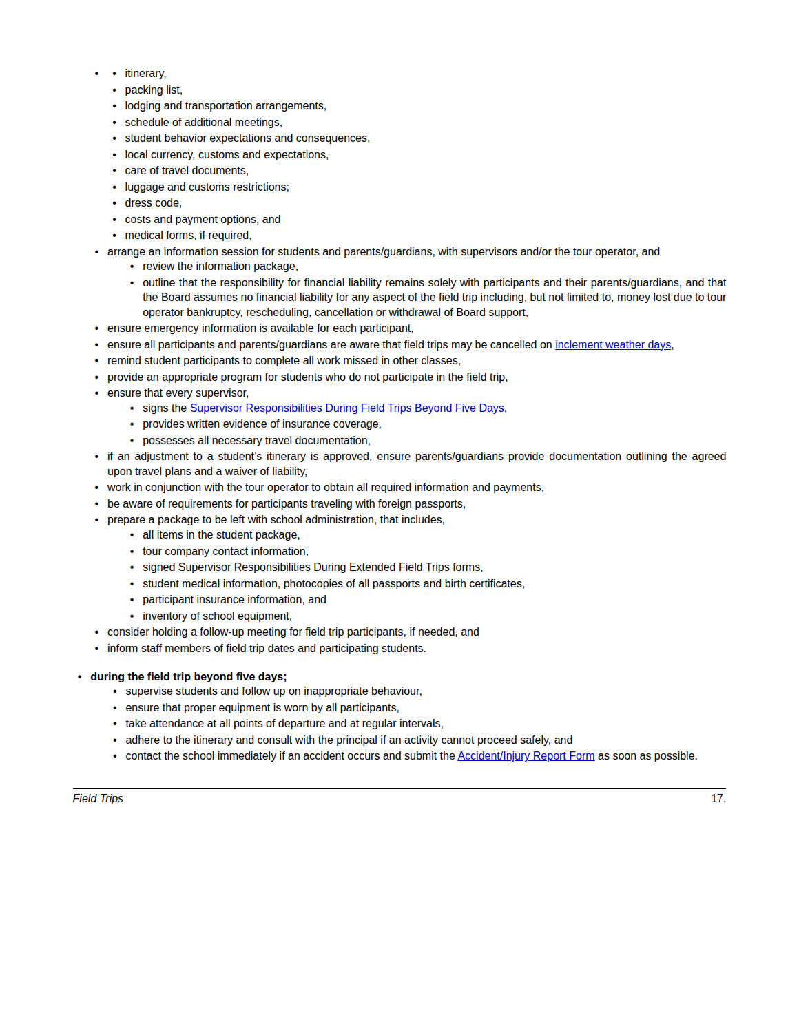itinerary,
packing list,
lodging and transportation arrangements,
schedule of additional meetings,
student behavior expectations and consequences,
local currency, customs and expectations,
care of travel documents,
luggage and customs restrictions;
dress code,
costs and payment options, and
medical forms, if required,
arrange an information session for students and parents/guardians, with supervisors and/or the tour operator, and
review the information package,
outline that the responsibility for financial liability remains solely with participants and their parents/guardians, and that the Board assumes no financial liability for any aspect of the field trip including, but not limited to, money lost due to tour operator bankruptcy, rescheduling, cancellation or withdrawal of Board support,
ensure emergency information is available for each participant,
ensure all participants and parents/guardians are aware that field trips may be cancelled on inclement weather days,
remind student participants to complete all work missed in other classes,
provide an appropriate program for students who do not participate in the field trip,
ensure that every supervisor,
signs the Supervisor Responsibilities During Field Trips Beyond Five Days,
provides written evidence of insurance coverage,
possesses all necessary travel documentation,
if an adjustment to a student’s itinerary is approved, ensure parents/guardians provide documentation outlining the agreed upon travel plans and a waiver of liability,
work in conjunction with the tour operator to obtain all required information and payments,
be aware of requirements for participants traveling with foreign passports,
prepare a package to be left with school administration, that includes,
all items in the student package,
tour company contact information,
signed Supervisor Responsibilities During Extended Field Trips forms,
student medical information, photocopies of all passports and birth certificates,
participant insurance information, and
inventory of school equipment,
consider holding a follow-up meeting for field trip participants, if needed, and
inform staff members of field trip dates and participating students.
during the field trip beyond five days;
supervise students and follow up on inappropriate behaviour,
ensure that proper equipment is worn by all participants,
take attendance at all points of departure and at regular intervals,
adhere to the itinerary and consult with the principal if an activity cannot proceed safely, and
contact the school immediately if an accident occurs and submit the Accident/Injury Report Form as soon as possible.
Field Trips 17.